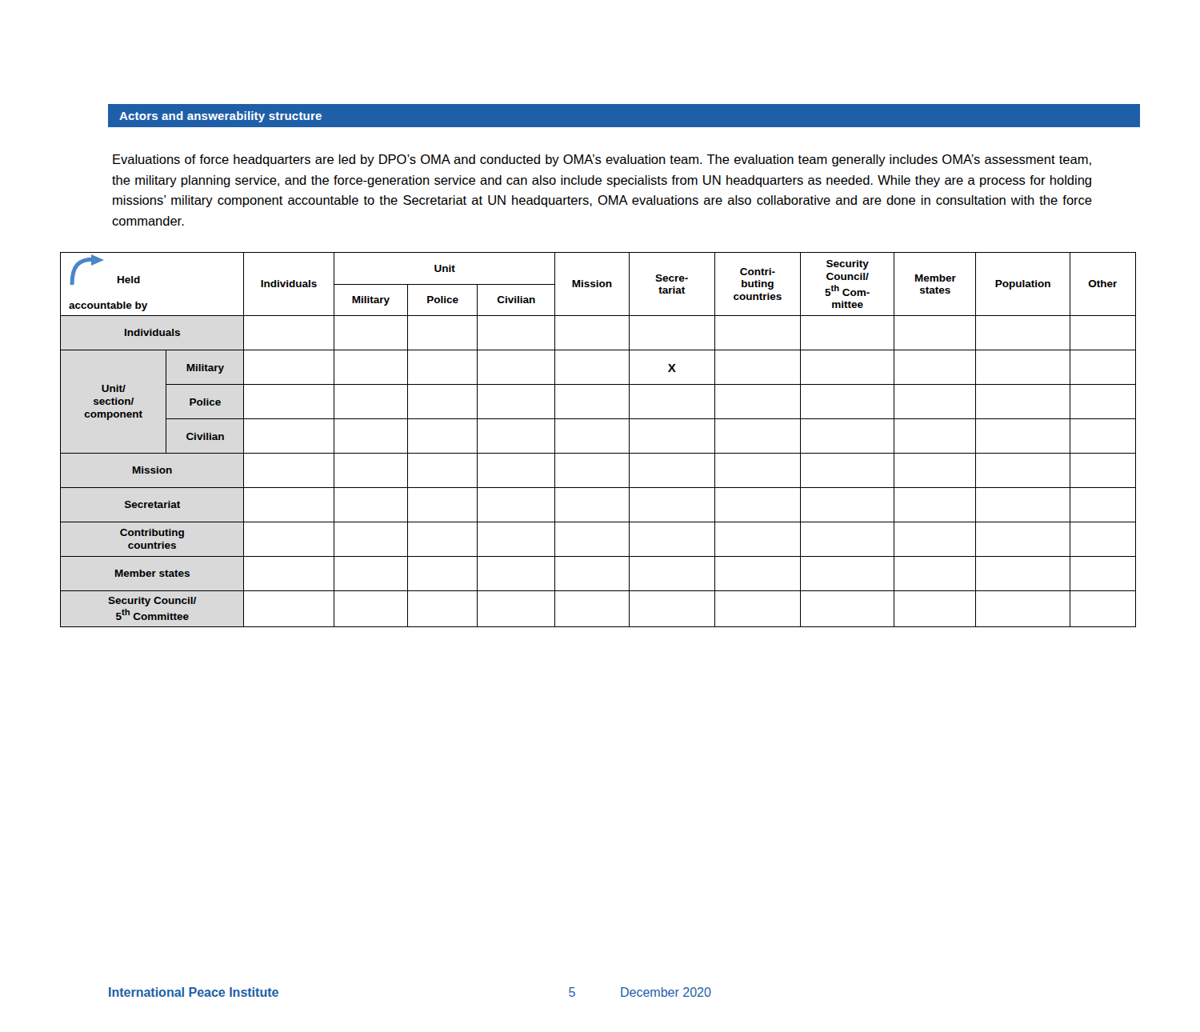Actors and answerability structure
Evaluations of force headquarters are led by DPO’s OMA and conducted by OMA’s evaluation team. The evaluation team generally includes OMA’s assessment team, the military planning service, and the force-generation service and can also include specialists from UN headquarters as needed. While they are a process for holding missions’ military component accountable to the Secretariat at UN headquarters, OMA evaluations are also collaborative and are done in consultation with the force commander.
| Held accountable by | Individuals | Unit | Mission | Secre- tariat | Contri- buting countries | Security Council/ 5 th Com- mittee | Member states | Population | Other |
| --- | --- | --- | --- | --- | --- | --- | --- | --- | --- |
| Military | Police | Civilian |
| Individuals | | | | | | | | | | | |
| Unit/ section/ component | Military | | | | | | X | | | | | |
| Police | | | | | | | | | | | |
| Civilian | | | | | | | | | | | |
| Mission | | | | | | | | | | | |
| Secretariat | | | | | | | | | | | |
| Contributing countries | | | | | | | | | | | |
| Member states | | | | | | | | | | | |
| Security Council/ 5 th Committee | | | | | | | | | | | |
International Peace Institute
5
December 2020